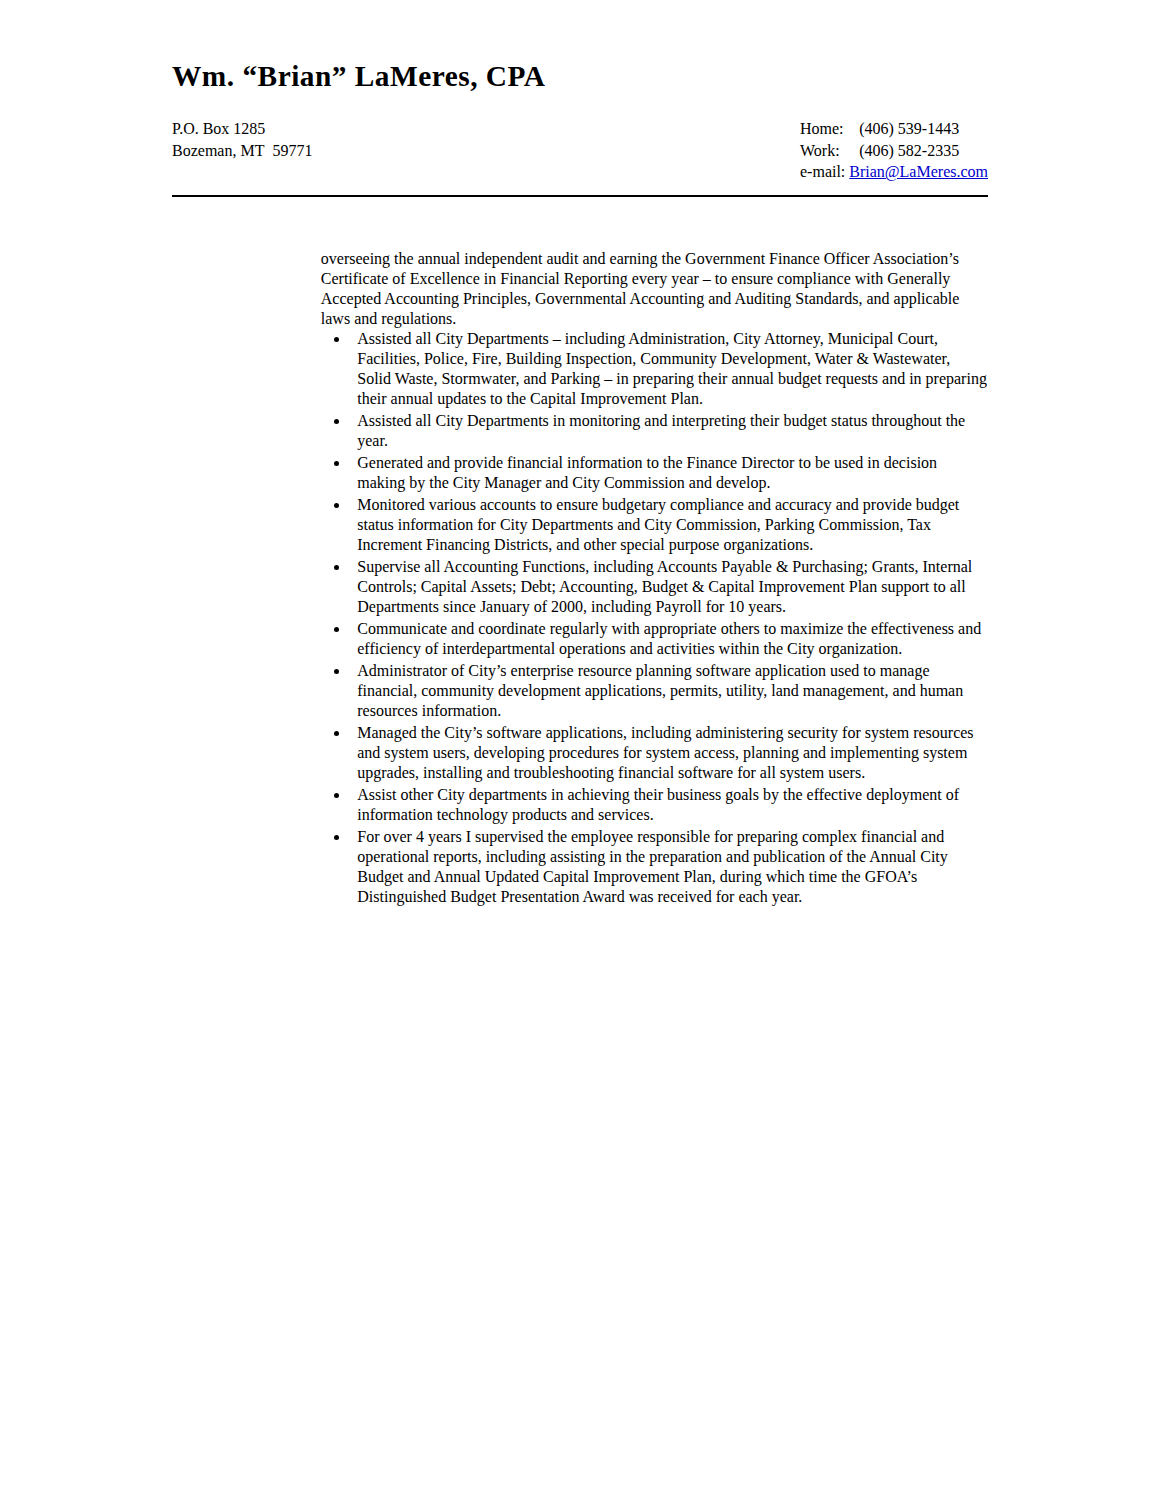Wm. “Brian” LaMeres, CPA
P.O. Box 1285
Bozeman, MT 59771
Home: (406) 539-1443
Work: (406) 582-2335
e-mail: Brian@LaMeres.com
overseeing the annual independent audit and earning the Government Finance Officer Association’s Certificate of Excellence in Financial Reporting every year – to ensure compliance with Generally Accepted Accounting Principles, Governmental Accounting and Auditing Standards, and applicable laws and regulations.
Assisted all City Departments – including Administration, City Attorney, Municipal Court, Facilities, Police, Fire, Building Inspection, Community Development, Water & Wastewater, Solid Waste, Stormwater, and Parking – in preparing their annual budget requests and in preparing their annual updates to the Capital Improvement Plan.
Assisted all City Departments in monitoring and interpreting their budget status throughout the year.
Generated and provide financial information to the Finance Director to be used in decision making by the City Manager and City Commission and develop.
Monitored various accounts to ensure budgetary compliance and accuracy and provide budget status information for City Departments and City Commission, Parking Commission, Tax Increment Financing Districts, and other special purpose organizations.
Supervise all Accounting Functions, including Accounts Payable & Purchasing; Grants, Internal Controls; Capital Assets; Debt; Accounting, Budget & Capital Improvement Plan support to all Departments since January of 2000, including Payroll for 10 years.
Communicate and coordinate regularly with appropriate others to maximize the effectiveness and efficiency of interdepartmental operations and activities within the City organization.
Administrator of City’s enterprise resource planning software application used to manage financial, community development applications, permits, utility, land management, and human resources information.
Managed the City’s software applications, including administering security for system resources and system users, developing procedures for system access, planning and implementing system upgrades, installing and troubleshooting financial software for all system users.
Assist other City departments in achieving their business goals by the effective deployment of information technology products and services.
For over 4 years I supervised the employee responsible for preparing complex financial and operational reports, including assisting in the preparation and publication of the Annual City Budget and Annual Updated Capital Improvement Plan, during which time the GFOA’s Distinguished Budget Presentation Award was received for each year.